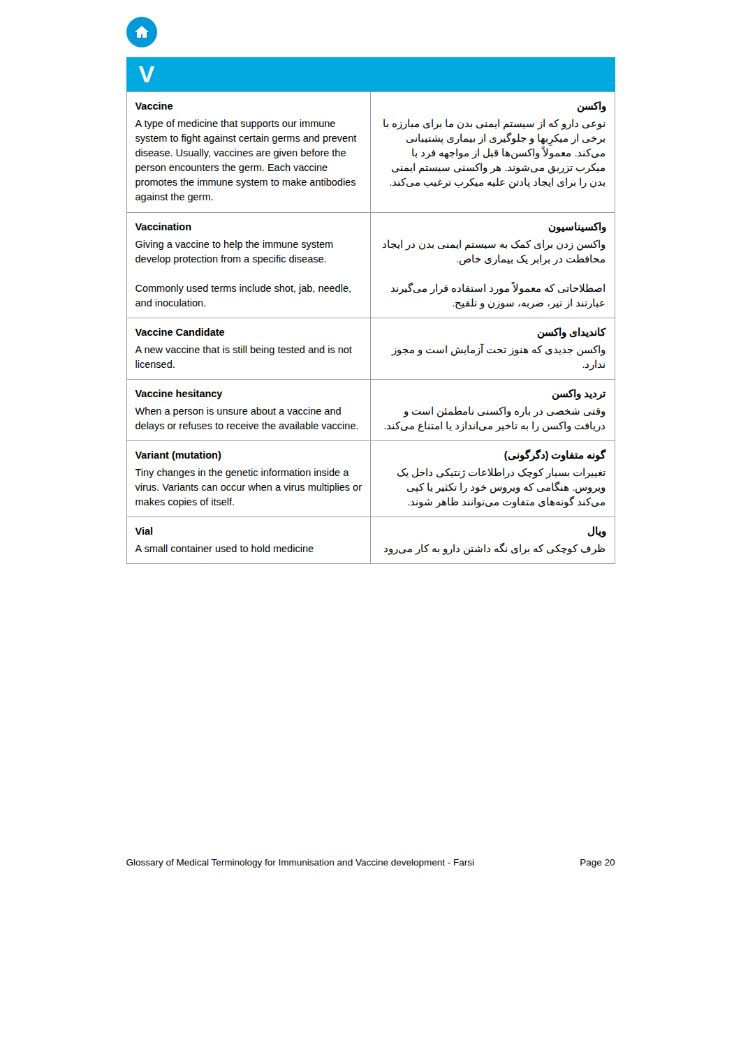V
| Vaccine A type of medicine that supports our immune system to fight against certain germs and prevent disease. Usually, vaccines are given before the person encounters the germ. Each vaccine promotes the immune system to make antibodies against the germ. | واکسن نوعی دارو که از سیستم ایمنی بدن ما برای مبارزه با برخی از میکرِبها و جلوگیری از بیماری پشتیبانی می‌کند. معمولاً واکسن‌ها قبل از مواجهه فرد با میکرب تزریق می‌شوند. هر واکسنی سیستم ایمنی بدن را برای ایجاد پادتن علیه میکرب ترغیب می‌کند. |
| Vaccination Giving a vaccine to help the immune system develop protection from a specific disease. Commonly used terms include shot, jab, needle, and inoculation. | واکسیناسیون واکسن زدن برای کمک به سیستم ایمنی بدن در ایجاد محافظت در برابر یک بیماری خاص. اصطلاحاتی که معمولاً مورد استفاده قرار می‌گیرند عبارتند از تیر، ضربه، سوزن و تلقیح. |
| Vaccine Candidate A new vaccine that is still being tested and is not licensed. | کاندیدای واکسن واکسن جدیدی که هنوز تحت آزمایش است و مجوز ندارد. |
| Vaccine hesitancy When a person is unsure about a vaccine and delays or refuses to receive the available vaccine. | تردید واکسن وقتی شخصی در باره واکسنی نامطمئن است و دریافت واکسن را به تاخیر می‌اندازد یا امتناع می‌کند. |
| Variant (mutation) Tiny changes in the genetic information inside a virus. Variants can occur when a virus multiplies or makes copies of itself. | گونه متفاوت (دگرگونی) تغییرات بسیار کوچک دراطلاعات ژنتیکی داخل یک ویروس. هنگامی که ویروس خود را تکثیر یا کپی می‌کند گونه‌های متفاوت می‌توانند ظاهر شوند. |
| Vial A small container used to hold medicine | ویال ظرف کوچکی که برای نگه داشتن دارو به کار می‌رود |
Glossary of Medical Terminology for Immunisation and Vaccine development - Farsi
Page 20